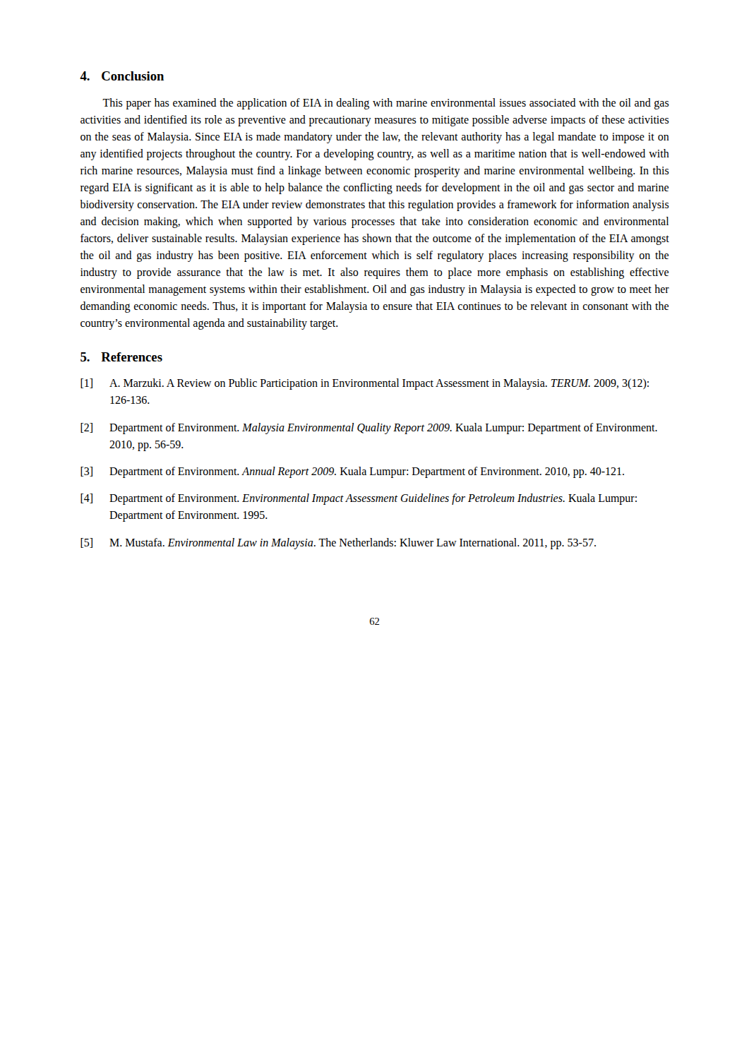4. Conclusion
This paper has examined the application of EIA in dealing with marine environmental issues associated with the oil and gas activities and identified its role as preventive and precautionary measures to mitigate possible adverse impacts of these activities on the seas of Malaysia. Since EIA is made mandatory under the law, the relevant authority has a legal mandate to impose it on any identified projects throughout the country. For a developing country, as well as a maritime nation that is well-endowed with rich marine resources, Malaysia must find a linkage between economic prosperity and marine environmental wellbeing. In this regard EIA is significant as it is able to help balance the conflicting needs for development in the oil and gas sector and marine biodiversity conservation. The EIA under review demonstrates that this regulation provides a framework for information analysis and decision making, which when supported by various processes that take into consideration economic and environmental factors, deliver sustainable results. Malaysian experience has shown that the outcome of the implementation of the EIA amongst the oil and gas industry has been positive. EIA enforcement which is self regulatory places increasing responsibility on the industry to provide assurance that the law is met. It also requires them to place more emphasis on establishing effective environmental management systems within their establishment. Oil and gas industry in Malaysia is expected to grow to meet her demanding economic needs. Thus, it is important for Malaysia to ensure that EIA continues to be relevant in consonant with the country’s environmental agenda and sustainability target.
5. References
A. Marzuki. A Review on Public Participation in Environmental Impact Assessment in Malaysia. TERUM. 2009, 3(12): 126-136.
Department of Environment. Malaysia Environmental Quality Report 2009. Kuala Lumpur: Department of Environment. 2010, pp. 56-59.
Department of Environment. Annual Report 2009. Kuala Lumpur: Department of Environment. 2010, pp. 40-121.
Department of Environment. Environmental Impact Assessment Guidelines for Petroleum Industries. Kuala Lumpur: Department of Environment. 1995.
M. Mustafa. Environmental Law in Malaysia. The Netherlands: Kluwer Law International. 2011, pp. 53-57.
62